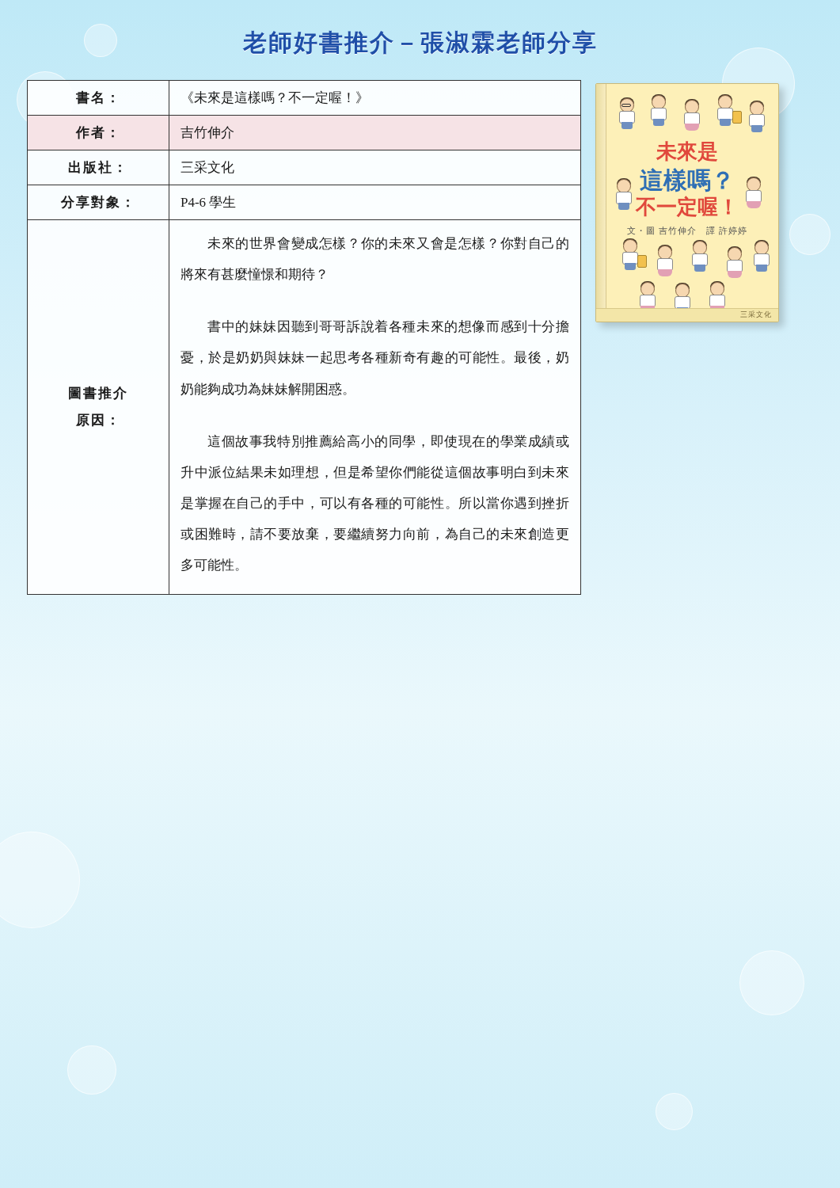老師好書推介－張淑霖老師分享
| 書名： | 《未來是這樣嗎？不一定喔！》 |
| 作者： | 吉竹伸介 |
| 出版社： | 三采文化 |
| 分享對象： | P4-6 學生 |
| 圖書推介 原因： | 未來的世界會變成怎樣？你的未來又會是怎樣？你對自己的將來有甚麼憧憬和期待？ 書中的妹妹因聽到哥哥訴說着各種未來的想像而感到十分擔憂，於是奶奶與妹妹一起思考各種新奇有趣的可能性。最後，奶奶能夠成功為妹妹解開困惑。 這個故事我特別推薦給高小的同學，即使現在的學業成績或升中派位結果未如理想，但是希望你們能從這個故事明白到未來是掌握在自己的手中，可以有各種的可能性。所以當你遇到挫折或困難時，請不要放棄，要繼續努力向前，為自己的未來創造更多可能性。 |
未來是 這樣嗎？ 不一定喔！
文・圖 吉竹伸介　譯 許婷婷
三采文化